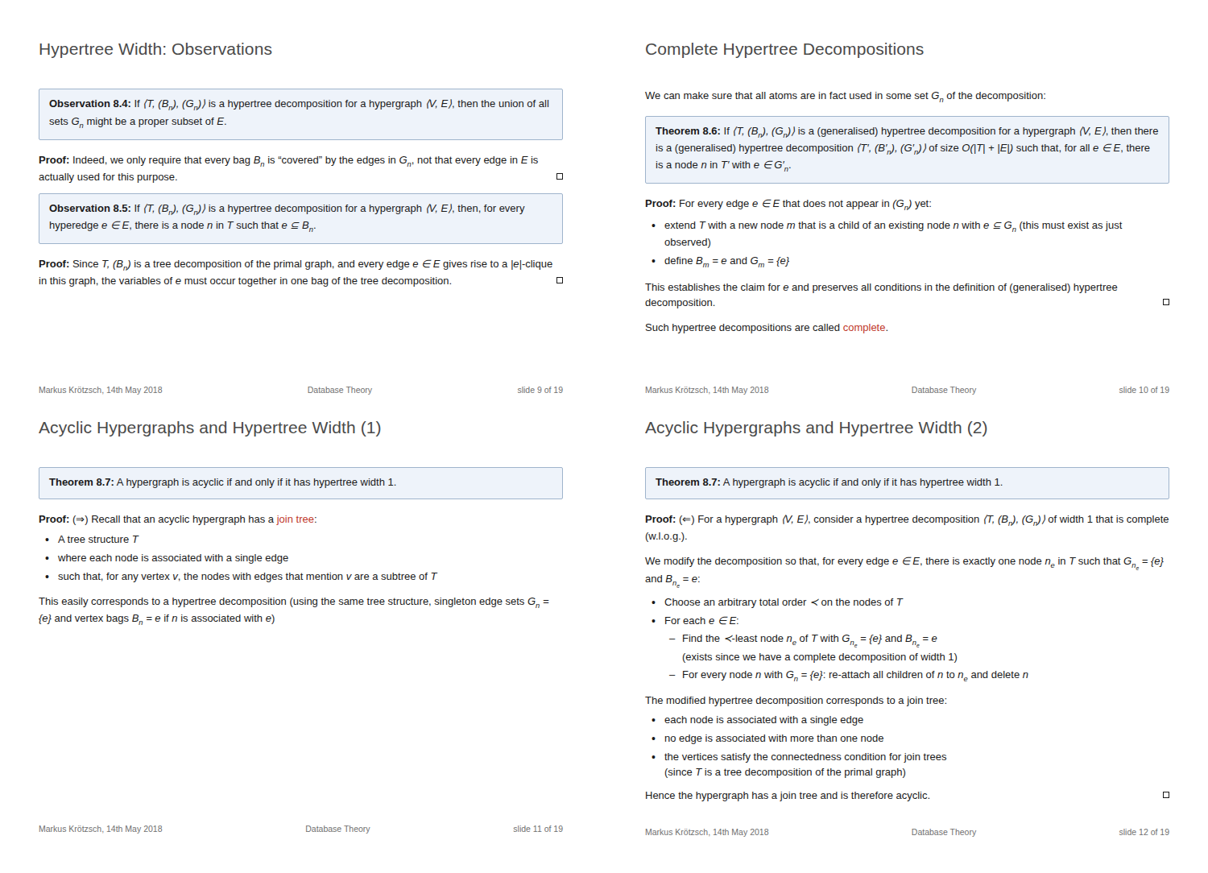Hypertree Width: Observations
Observation 8.4: If ⟨T, (Bn), (Gn)⟩ is a hypertree decomposition for a hypergraph ⟨V, E⟩, then the union of all sets Gn might be a proper subset of E.
Proof: Indeed, we only require that every bag Bn is “covered” by the edges in Gn, not that every edge in E is actually used for this purpose.
Observation 8.5: If ⟨T, (Bn), (Gn)⟩ is a hypertree decomposition for a hypergraph ⟨V, E⟩, then, for every hyperedge e ∈ E, there is a node n in T such that e ⊆ Bn.
Proof: Since T, (Bn) is a tree decomposition of the primal graph, and every edge e ∈ E gives rise to a |e|-clique in this graph, the variables of e must occur together in one bag of the tree decomposition.
Markus Krötzsch, 14th May 2018 Database Theory slide 9 of 19
Complete Hypertree Decompositions
We can make sure that all atoms are in fact used in some set Gn of the decomposition:
Theorem 8.6: If ⟨T, (Bn), (Gn)⟩ is a (generalised) hypertree decomposition for a hypergraph ⟨V, E⟩, then there is a (generalised) hypertree decomposition ⟨T′, (B′n), (G′n)⟩ of size O(|T| + |E|) such that, for all e ∈ E, there is a node n in T′ with e ∈ G′n.
Proof: For every edge e ∈ E that does not appear in (Gn) yet:
extend T with a new node m that is a child of an existing node n with e ⊆ Gn (this must exist as just observed)
define Bm = e and Gm = {e}
This establishes the claim for e and preserves all conditions in the definition of (generalised) hypertree decomposition.
Such hypertree decompositions are called complete.
Markus Krötzsch, 14th May 2018 Database Theory slide 10 of 19
Acyclic Hypergraphs and Hypertree Width (1)
Theorem 8.7: A hypergraph is acyclic if and only if it has hypertree width 1.
Proof: (⇒) Recall that an acyclic hypergraph has a join tree:
A tree structure T
where each node is associated with a single edge
such that, for any vertex v, the nodes with edges that mention v are a subtree of T
This easily corresponds to a hypertree decomposition (using the same tree structure, singleton edge sets Gn = {e} and vertex bags Bn = e if n is associated with e)
Markus Krötzsch, 14th May 2018 Database Theory slide 11 of 19
Acyclic Hypergraphs and Hypertree Width (2)
Theorem 8.7: A hypergraph is acyclic if and only if it has hypertree width 1.
Proof: (⇐) For a hypergraph ⟨V, E⟩, consider a hypertree decomposition ⟨T, (Bn), (Gn)⟩ of width 1 that is complete (w.l.o.g.).
We modify the decomposition so that, for every edge e ∈ E, there is exactly one node ne in T such that Gne = {e} and Bne = e:
Choose an arbitrary total order ≺ on the nodes of T
For each e ∈ E:
Find the ≺-least node ne of T with Gne = {e} and Bne = e
(exists since we have a complete decomposition of width 1)
For every node n with Gn = {e}: re-attach all children of n to ne and delete n
The modified hypertree decomposition corresponds to a join tree:
each node is associated with a single edge
no edge is associated with more than one node
the vertices satisfy the connectedness condition for join trees
(since T is a tree decomposition of the primal graph)
Hence the hypergraph has a join tree and is therefore acyclic.
Markus Krötzsch, 14th May 2018 Database Theory slide 12 of 19